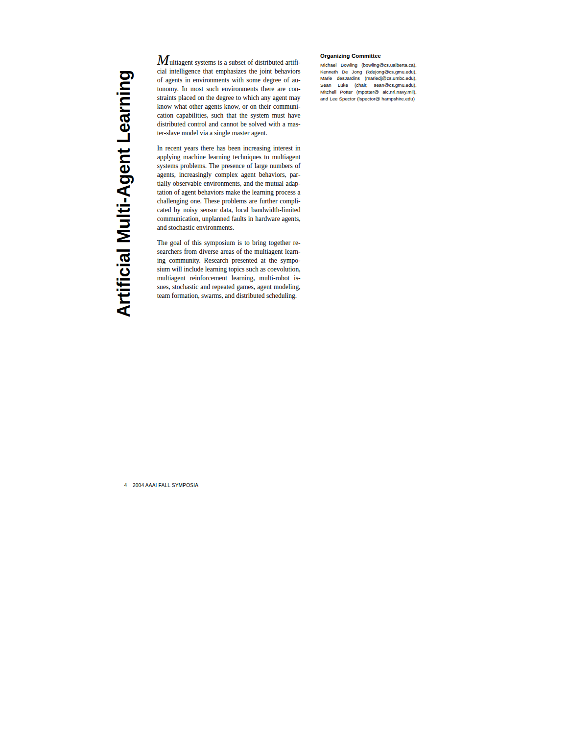Artificial Multi-Agent Learning
Multiagent systems is a subset of distributed artificial intelligence that emphasizes the joint behaviors of agents in environments with some degree of autonomy. In most such environments there are constraints placed on the degree to which any agent may know what other agents know, or on their communication capabilities, such that the system must have distributed control and cannot be solved with a master-slave model via a single master agent.
In recent years there has been increasing interest in applying machine learning techniques to multiagent systems problems. The presence of large numbers of agents, increasingly complex agent behaviors, partially observable environments, and the mutual adaptation of agent behaviors make the learning process a challenging one. These problems are further complicated by noisy sensor data, local bandwidth-limited communication, unplanned faults in hardware agents, and stochastic environments.
The goal of this symposium is to bring together researchers from diverse areas of the multiagent learning community. Research presented at the symposium will include learning topics such as coevolution, multiagent reinforcement learning, multi-robot issues, stochastic and repeated games, agent modeling, team formation, swarms, and distributed scheduling.
Organizing Committee
Michael Bowling (bowling@cs.ualberta.ca), Kenneth De Jong (kdejong@cs.gmu.edu), Marie desJardins (mariedj@cs.umbc.edu), Sean Luke (chair, sean@cs.gmu.edu), Mitchell Potter (mpotter@ aic.nrl.navy.mil), and Lee Spector (lspector@ hampshire.edu)
42004 AAAI FALL SYMPOSIA